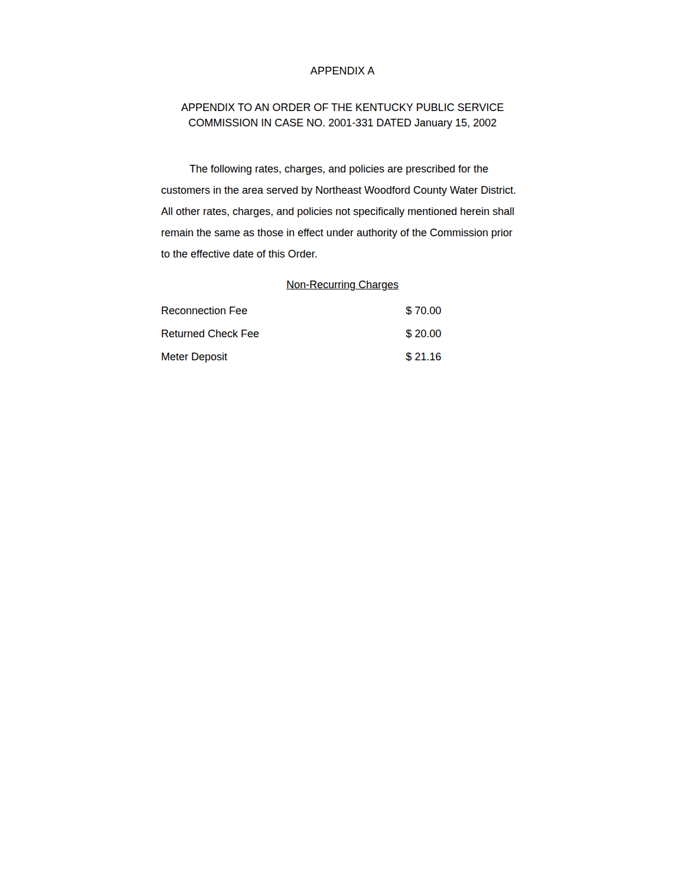APPENDIX A
APPENDIX TO AN ORDER OF THE KENTUCKY PUBLIC SERVICE COMMISSION IN CASE NO. 2001-331 DATED January 15, 2002
The following rates, charges, and policies are prescribed for the customers in the area served by Northeast Woodford County Water District. All other rates, charges, and policies not specifically mentioned herein shall remain the same as those in effect under authority of the Commission prior to the effective date of this Order.
Non-Recurring Charges
| Reconnection Fee | $ 70.00 |
| Returned Check Fee | $ 20.00 |
| Meter Deposit | $ 21.16 |